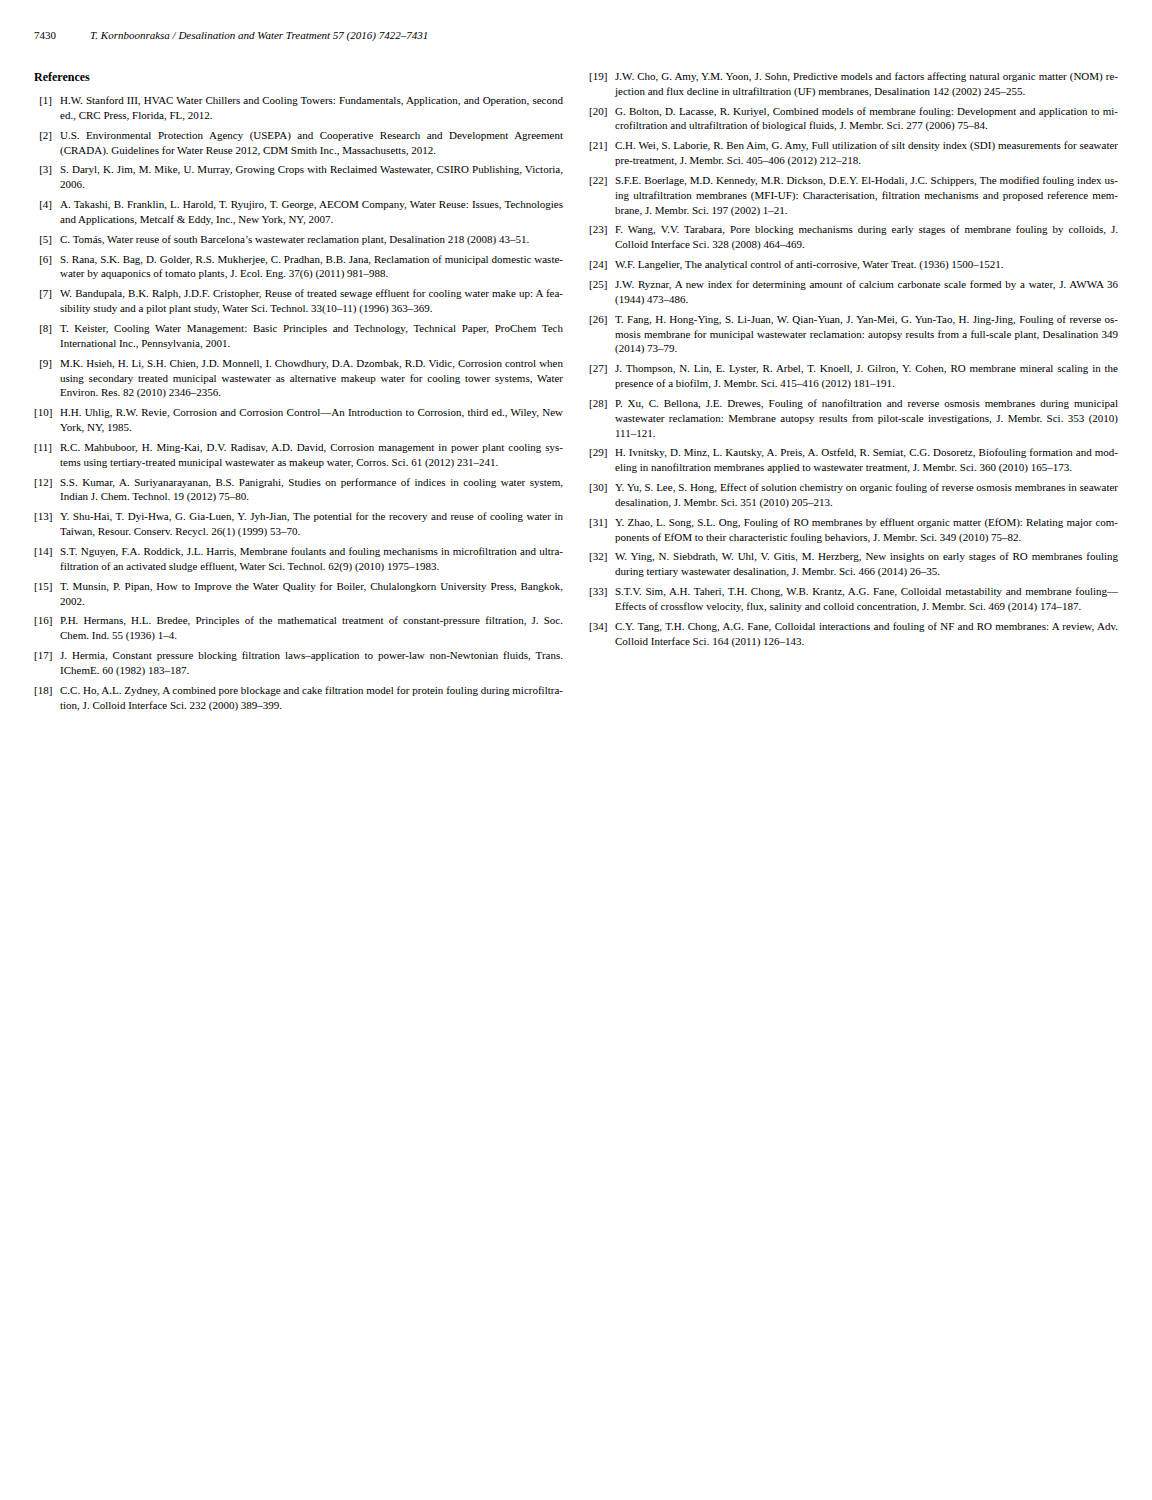7430 T. Kornboonraksa / Desalination and Water Treatment 57 (2016) 7422–7431
References
[1] H.W. Stanford III, HVAC Water Chillers and Cooling Towers: Fundamentals, Application, and Operation, second ed., CRC Press, Florida, FL, 2012.
[2] U.S. Environmental Protection Agency (USEPA) and Cooperative Research and Development Agreement (CRADA). Guidelines for Water Reuse 2012, CDM Smith Inc., Massachusetts, 2012.
[3] S. Daryl, K. Jim, M. Mike, U. Murray, Growing Crops with Reclaimed Wastewater, CSIRO Publishing, Victoria, 2006.
[4] A. Takashi, B. Franklin, L. Harold, T. Ryujiro, T. George, AECOM Company, Water Reuse: Issues, Technologies and Applications, Metcalf & Eddy, Inc., New York, NY, 2007.
[5] C. Tomás, Water reuse of south Barcelona’s wastewater reclamation plant, Desalination 218 (2008) 43–51.
[6] S. Rana, S.K. Bag, D. Golder, R.S. Mukherjee, C. Pradhan, B.B. Jana, Reclamation of municipal domestic wastewater by aquaponics of tomato plants, J. Ecol. Eng. 37(6) (2011) 981–988.
[7] W. Bandupala, B.K. Ralph, J.D.F. Cristopher, Reuse of treated sewage effluent for cooling water make up: A feasibility study and a pilot plant study, Water Sci. Technol. 33(10–11) (1996) 363–369.
[8] T. Keister, Cooling Water Management: Basic Principles and Technology, Technical Paper, ProChem Tech International Inc., Pennsylvania, 2001.
[9] M.K. Hsieh, H. Li, S.H. Chien, J.D. Monnell, I. Chowdhury, D.A. Dzombak, R.D. Vidic, Corrosion control when using secondary treated municipal wastewater as alternative makeup water for cooling tower systems, Water Environ. Res. 82 (2010) 2346–2356.
[10] H.H. Uhlig, R.W. Revie, Corrosion and Corrosion Control—An Introduction to Corrosion, third ed., Wiley, New York, NY, 1985.
[11] R.C. Mahbuboor, H. Ming-Kai, D.V. Radisav, A.D. David, Corrosion management in power plant cooling systems using tertiary-treated municipal wastewater as makeup water, Corros. Sci. 61 (2012) 231–241.
[12] S.S. Kumar, A. Suriyanarayanan, B.S. Panigrahi, Studies on performance of indices in cooling water system, Indian J. Chem. Technol. 19 (2012) 75–80.
[13] Y. Shu-Hai, T. Dyi-Hwa, G. Gia-Luen, Y. Jyh-Jian, The potential for the recovery and reuse of cooling water in Taiwan, Resour. Conserv. Recycl. 26(1) (1999) 53–70.
[14] S.T. Nguyen, F.A. Roddick, J.L. Harris, Membrane foulants and fouling mechanisms in microfiltration and ultrafiltration of an activated sludge effluent, Water Sci. Technol. 62(9) (2010) 1975–1983.
[15] T. Munsin, P. Pipan, How to Improve the Water Quality for Boiler, Chulalongkorn University Press, Bangkok, 2002.
[16] P.H. Hermans, H.L. Bredee, Principles of the mathematical treatment of constant-pressure filtration, J. Soc. Chem. Ind. 55 (1936) 1–4.
[17] J. Hermia, Constant pressure blocking filtration laws–application to power-law non-Newtonian fluids, Trans. IChemE. 60 (1982) 183–187.
[18] C.C. Ho, A.L. Zydney, A combined pore blockage and cake filtration model for protein fouling during microfiltration, J. Colloid Interface Sci. 232 (2000) 389–399.
[19] J.W. Cho, G. Amy, Y.M. Yoon, J. Sohn, Predictive models and factors affecting natural organic matter (NOM) rejection and flux decline in ultrafiltration (UF) membranes, Desalination 142 (2002) 245–255.
[20] G. Bolton, D. Lacasse, R. Kuriyel, Combined models of membrane fouling: Development and application to microfiltration and ultrafiltration of biological fluids, J. Membr. Sci. 277 (2006) 75–84.
[21] C.H. Wei, S. Laborie, R. Ben Aim, G. Amy, Full utilization of silt density index (SDI) measurements for seawater pre-treatment, J. Membr. Sci. 405–406 (2012) 212–218.
[22] S.F.E. Boerlage, M.D. Kennedy, M.R. Dickson, D.E.Y. El-Hodali, J.C. Schippers, The modified fouling index using ultrafiltration membranes (MFI-UF): Characterisation, filtration mechanisms and proposed reference membrane, J. Membr. Sci. 197 (2002) 1–21.
[23] F. Wang, V.V. Tarabara, Pore blocking mechanisms during early stages of membrane fouling by colloids, J. Colloid Interface Sci. 328 (2008) 464–469.
[24] W.F. Langelier, The analytical control of anti-corrosive, Water Treat. (1936) 1500–1521.
[25] J.W. Ryznar, A new index for determining amount of calcium carbonate scale formed by a water, J. AWWA 36 (1944) 473–486.
[26] T. Fang, H. Hong-Ying, S. Li-Juan, W. Qian-Yuan, J. Yan-Mei, G. Yun-Tao, H. Jing-Jing, Fouling of reverse osmosis membrane for municipal wastewater reclamation: autopsy results from a full-scale plant, Desalination 349 (2014) 73–79.
[27] J. Thompson, N. Lin, E. Lyster, R. Arbel, T. Knoell, J. Gilron, Y. Cohen, RO membrane mineral scaling in the presence of a biofilm, J. Membr. Sci. 415–416 (2012) 181–191.
[28] P. Xu, C. Bellona, J.E. Drewes, Fouling of nanofiltration and reverse osmosis membranes during municipal wastewater reclamation: Membrane autopsy results from pilot-scale investigations, J. Membr. Sci. 353 (2010) 111–121.
[29] H. Ivnitsky, D. Minz, L. Kautsky, A. Preis, A. Ostfeld, R. Semiat, C.G. Dosoretz, Biofouling formation and modeling in nanofiltration membranes applied to wastewater treatment, J. Membr. Sci. 360 (2010) 165–173.
[30] Y. Yu, S. Lee, S. Hong, Effect of solution chemistry on organic fouling of reverse osmosis membranes in seawater desalination, J. Membr. Sci. 351 (2010) 205–213.
[31] Y. Zhao, L. Song, S.L. Ong, Fouling of RO membranes by effluent organic matter (EfOM): Relating major components of EfOM to their characteristic fouling behaviors, J. Membr. Sci. 349 (2010) 75–82.
[32] W. Ying, N. Siebdrath, W. Uhl, V. Gitis, M. Herzberg, New insights on early stages of RO membranes fouling during tertiary wastewater desalination, J. Membr. Sci. 466 (2014) 26–35.
[33] S.T.V. Sim, A.H. Taheri, T.H. Chong, W.B. Krantz, A.G. Fane, Colloidal metastability and membrane fouling—Effects of crossflow velocity, flux, salinity and colloid concentration, J. Membr. Sci. 469 (2014) 174–187.
[34] C.Y. Tang, T.H. Chong, A.G. Fane, Colloidal interactions and fouling of NF and RO membranes: A review, Adv. Colloid Interface Sci. 164 (2011) 126–143.